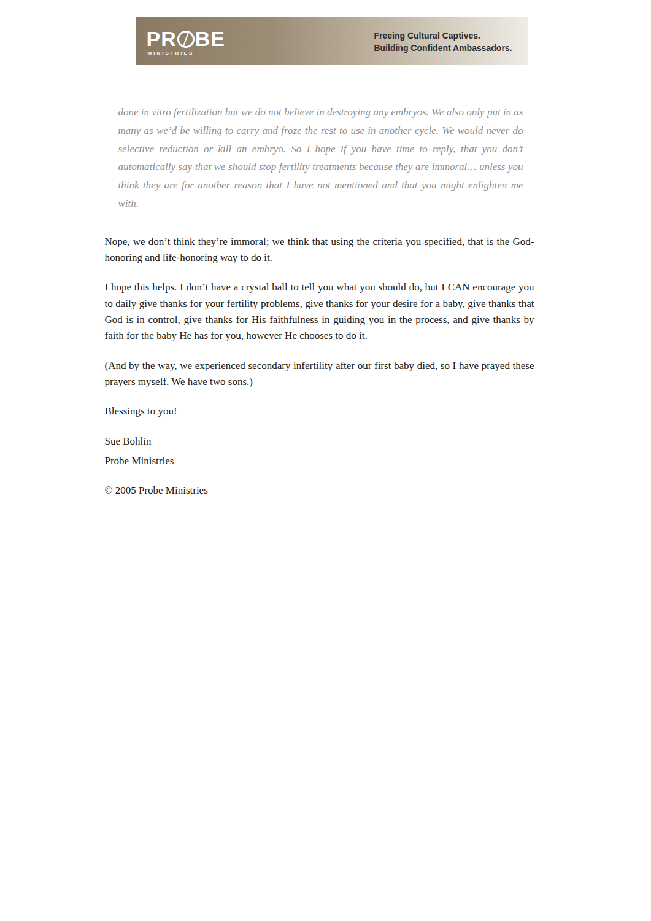PR BE MINISTRIES
Freeing Cultural Captives.
Building Confident Ambassadors.
done in vitro fertilization but we do not believe in destroying any embryos. We also only put in as many as we’d be willing to carry and froze the rest to use in another cycle. We would never do selective reduction or kill an embryo. So I hope if you have time to reply, that you don’t automatically say that we should stop fertility treatments because they are immoral… unless you think they are for another reason that I have not mentioned and that you might enlighten me with.
Nope, we don’t think they’re immoral; we think that using the criteria you specified, that is the God-honoring and life-honoring way to do it.
I hope this helps. I don’t have a crystal ball to tell you what you should do, but I CAN encourage you to daily give thanks for your fertility problems, give thanks for your desire for a baby, give thanks that God is in control, give thanks for His faithfulness in guiding you in the process, and give thanks by faith for the baby He has for you, however He chooses to do it.
(And by the way, we experienced secondary infertility after our first baby died, so I have prayed these prayers myself. We have two sons.)
Blessings to you!
Sue Bohlin
Probe Ministries
© 2005 Probe Ministries